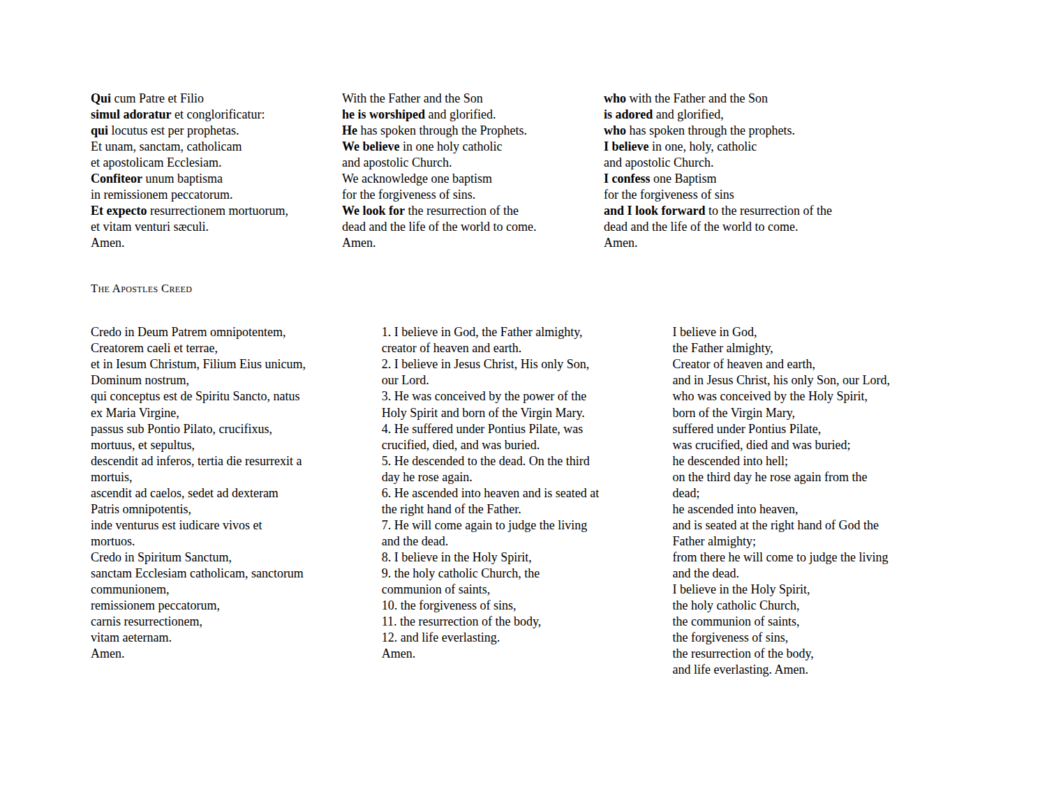Qui cum Patre et Filio simul adoratur et conglorificatur: qui locutus est per prophetas. Et unam, sanctam, catholicam et apostolicam Ecclesiam. Confiteor unum baptisma in remissionem peccatorum. Et expecto resurrectionem mortuorum, et vitam venturi sæculi. Amen.
With the Father and the Son he is worshiped and glorified. He has spoken through the Prophets. We believe in one holy catholic and apostolic Church. We acknowledge one baptism for the forgiveness of sins. We look for the resurrection of the dead and the life of the world to come. Amen.
who with the Father and the Son is adored and glorified, who has spoken through the prophets. I believe in one, holy, catholic and apostolic Church. I confess one Baptism for the forgiveness of sins and I look forward to the resurrection of the dead and the life of the world to come. Amen.
The Apostles Creed
Credo in Deum Patrem omnipotentem, Creatorem caeli et terrae, et in Iesum Christum, Filium Eius unicum, Dominum nostrum, qui conceptus est de Spiritu Sancto, natus ex Maria Virgine, passus sub Pontio Pilato, crucifixus, mortuus, et sepultus, descendit ad inferos, tertia die resurrexit a mortuis, ascendit ad caelos, sedet ad dexteram Patris omnipotentis, inde venturus est iudicare vivos et mortuos. Credo in Spiritum Sanctum, sanctam Ecclesiam catholicam, sanctorum communionem, remissionem peccatorum, carnis resurrectionem, vitam aeternam. Amen.
1. I believe in God, the Father almighty, creator of heaven and earth. 2. I believe in Jesus Christ, His only Son, our Lord. 3. He was conceived by the power of the Holy Spirit and born of the Virgin Mary. 4. He suffered under Pontius Pilate, was crucified, died, and was buried. 5. He descended to the dead. On the third day he rose again. 6. He ascended into heaven and is seated at the right hand of the Father. 7. He will come again to judge the living and the dead. 8. I believe in the Holy Spirit, 9. the holy catholic Church, the communion of saints, 10. the forgiveness of sins, 11. the resurrection of the body, 12. and life everlasting. Amen.
I believe in God, the Father almighty, Creator of heaven and earth, and in Jesus Christ, his only Son, our Lord, who was conceived by the Holy Spirit, born of the Virgin Mary, suffered under Pontius Pilate, was crucified, died and was buried; he descended into hell; on the third day he rose again from the dead; he ascended into heaven, and is seated at the right hand of God the Father almighty; from there he will come to judge the living and the dead. I believe in the Holy Spirit, the holy catholic Church, the communion of saints, the forgiveness of sins, the resurrection of the body, and life everlasting. Amen.